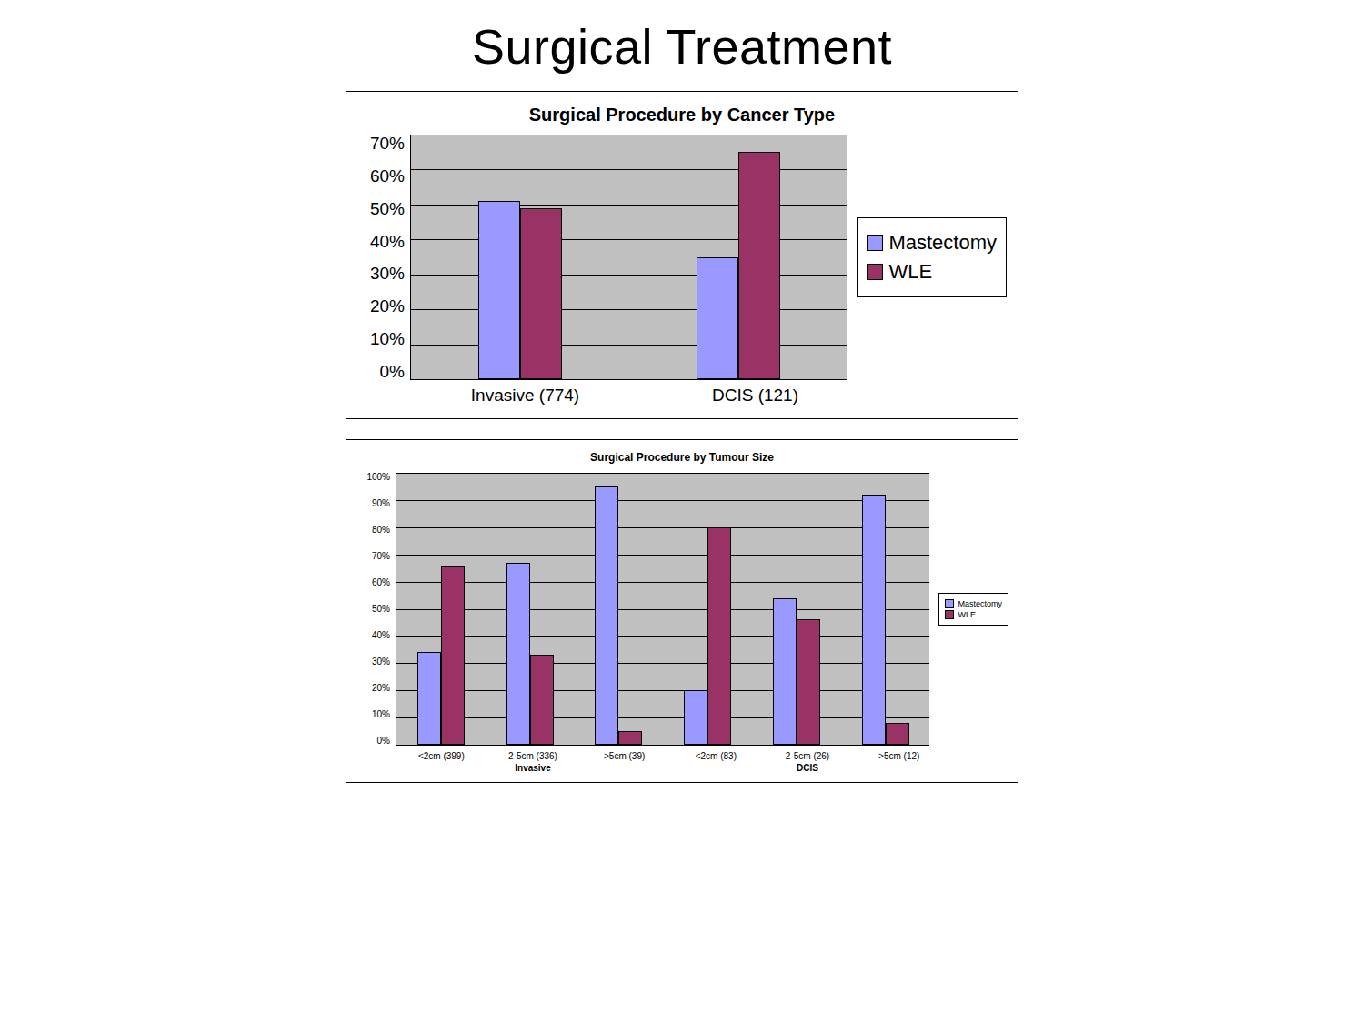Surgical Treatment
Surgical Procedure by Cancer Type
70% 60% 50% 40% 30% 20% 10% 0%
Mastectomy
WLE
Invasive (774)
DCIS (121)
Surgical Procedure by Tumour Size
100% 90% 80% 70% 60% 50% 40% 30% 20% 10% 0%
Mastectomy
WLE
<2cm (399)
2-5cm (336)
>5cm (39)
<2cm (83)
2-5cm (26)
>5cm (12)
Invasive
DCIS